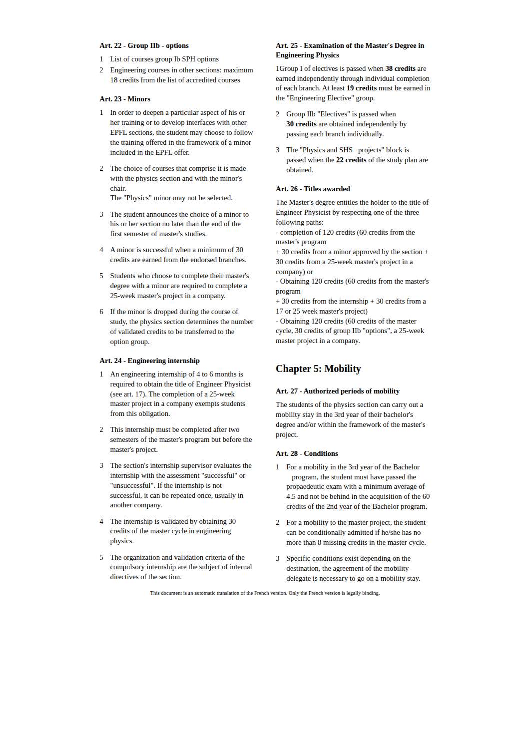Art. 22 - Group IIb - options
1
List of courses group Ib SPH options
2
Engineering courses in other sections: maximum 18 credits from the list of accredited courses
Art. 23 - Minors
1
In order to deepen a particular aspect of his or her training or to develop interfaces with other EPFL sections, the student may choose to follow the training offered in the framework of a minor included in the EPFL offer.
2
The choice of courses that comprise it is made with the physics section and with the minor's chair.
The "Physics" minor may not be selected.
3
The student announces the choice of a minor to his or her section no later than the end of the first semester of master's studies.
4
A minor is successful when a minimum of 30 credits are earned from the endorsed branches.
5
Students who choose to complete their master's degree with a minor are required to complete a 25-week master's project in a company.
6
If the minor is dropped during the course of study, the physics section determines the number of validated credits to be transferred to the option group.
Art. 24 - Engineering internship
1
An engineering internship of 4 to 6 months is required to obtain the title of Engineer Physicist (see art. 17). The completion of a 25-week master project in a company exempts students from this obligation.
2
This internship must be completed after two semesters of the master's program but before the master's project.
3
The section's internship supervisor evaluates the internship with the assessment "successful" or "unsuccessful". If the internship is not successful, it can be repeated once, usually in another company.
4
The internship is validated by obtaining 30 credits of the master cycle in engineering physics.
5
The organization and validation criteria of the compulsory internship are the subject of internal directives of the section.
Art. 25 - Examination of the Master's Degree in Engineering Physics
1Group I of electives is passed when 38 credits are earned independently through individual completion of each branch. At least 19 credits must be earned in the "Engineering Elective" group.
2
Group IIb "Electives" is passed when
30 credits are obtained independently by passing each branch individually.
3
The "Physics and SHS projects" block is passed when the 22 credits of the study plan are obtained.
Art. 26 - Titles awarded
The Master's degree entitles the holder to the title of Engineer Physicist by respecting one of the three following paths:
- completion of 120 credits (60 credits from the master's program
+ 30 credits from a minor approved by the section + 30 credits from a 25-week master's project in a company) or
- Obtaining 120 credits (60 credits from the master's program
+ 30 credits from the internship + 30 credits from a 17 or 25 week master's project)
- Obtaining 120 credits (60 credits of the master cycle, 30 credits of group IIb "options", a 25-week master project in a company.
Chapter 5: Mobility
Art. 27 - Authorized periods of mobility
The students of the physics section can carry out a mobility stay in the 3rd year of their bachelor's degree and/or within the framework of the master's project.
Art. 28 - Conditions
1
For a mobility in the 3rd year of the Bachelor
program, the student must have passed the propaedeutic exam with a minimum average of 4.5 and not be behind in the acquisition of the 60 credits of the 2nd year of the Bachelor program.
2
For a mobility to the master project, the student can be conditionally admitted if he/she has no more than 8 missing credits in the master cycle.
3
Specific conditions exist depending on the destination, the agreement of the mobility delegate is necessary to go on a mobility stay.
This document is an automatic translation of the French version. Only the French version is legally binding.